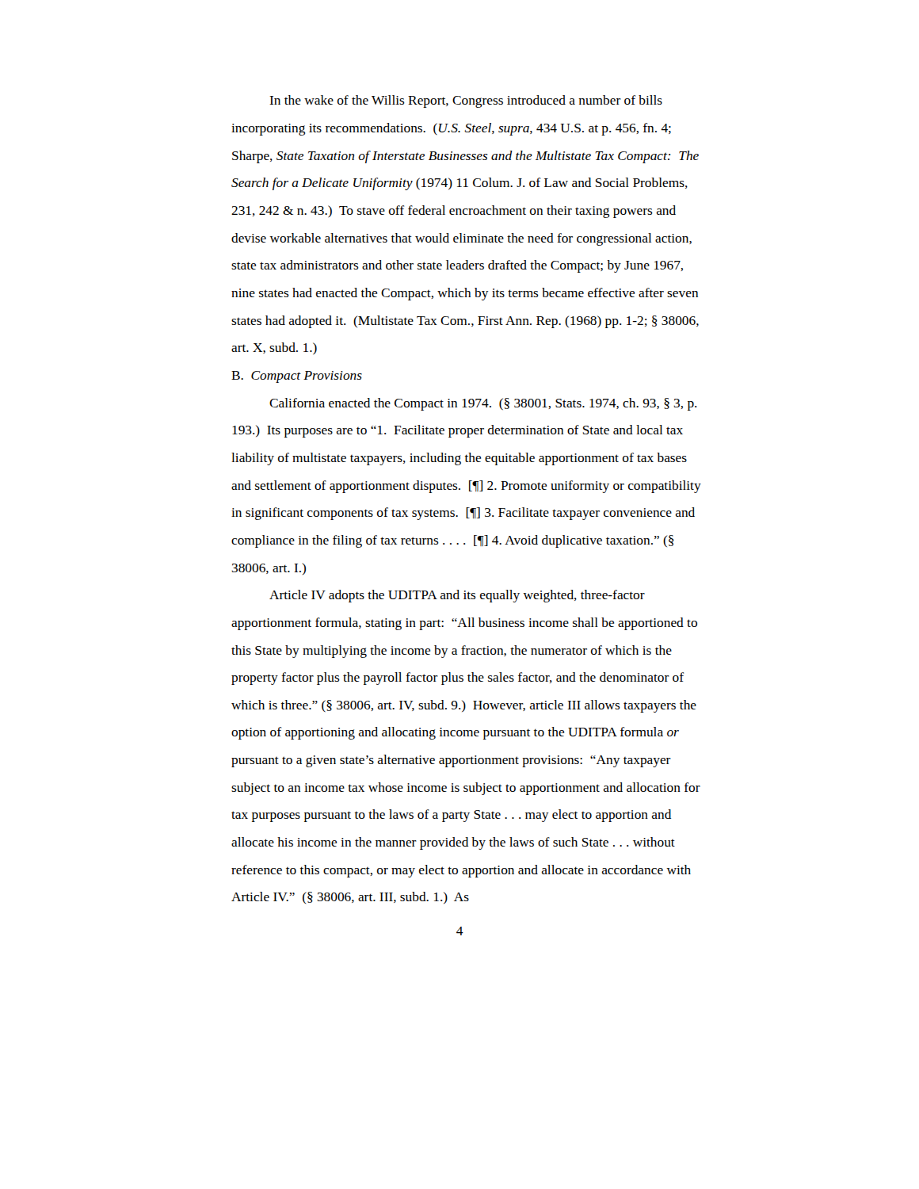In the wake of the Willis Report, Congress introduced a number of bills incorporating its recommendations. (U.S. Steel, supra, 434 U.S. at p. 456, fn. 4; Sharpe, State Taxation of Interstate Businesses and the Multistate Tax Compact: The Search for a Delicate Uniformity (1974) 11 Colum. J. of Law and Social Problems, 231, 242 & n. 43.) To stave off federal encroachment on their taxing powers and devise workable alternatives that would eliminate the need for congressional action, state tax administrators and other state leaders drafted the Compact; by June 1967, nine states had enacted the Compact, which by its terms became effective after seven states had adopted it. (Multistate Tax Com., First Ann. Rep. (1968) pp. 1-2; § 38006, art. X, subd. 1.)
B. Compact Provisions
California enacted the Compact in 1974. (§ 38001, Stats. 1974, ch. 93, § 3, p. 193.) Its purposes are to “1. Facilitate proper determination of State and local tax liability of multistate taxpayers, including the equitable apportionment of tax bases and settlement of apportionment disputes. [¶] 2. Promote uniformity or compatibility in significant components of tax systems. [¶] 3. Facilitate taxpayer convenience and compliance in the filing of tax returns . . . . [¶] 4. Avoid duplicative taxation.” (§ 38006, art. I.)
Article IV adopts the UDITPA and its equally weighted, three-factor apportionment formula, stating in part: “All business income shall be apportioned to this State by multiplying the income by a fraction, the numerator of which is the property factor plus the payroll factor plus the sales factor, and the denominator of which is three.” (§ 38006, art. IV, subd. 9.) However, article III allows taxpayers the option of apportioning and allocating income pursuant to the UDITPA formula or pursuant to a given state’s alternative apportionment provisions: “Any taxpayer subject to an income tax whose income is subject to apportionment and allocation for tax purposes pursuant to the laws of a party State . . . may elect to apportion and allocate his income in the manner provided by the laws of such State . . . without reference to this compact, or may elect to apportion and allocate in accordance with Article IV.” (§ 38006, art. III, subd. 1.) As
4